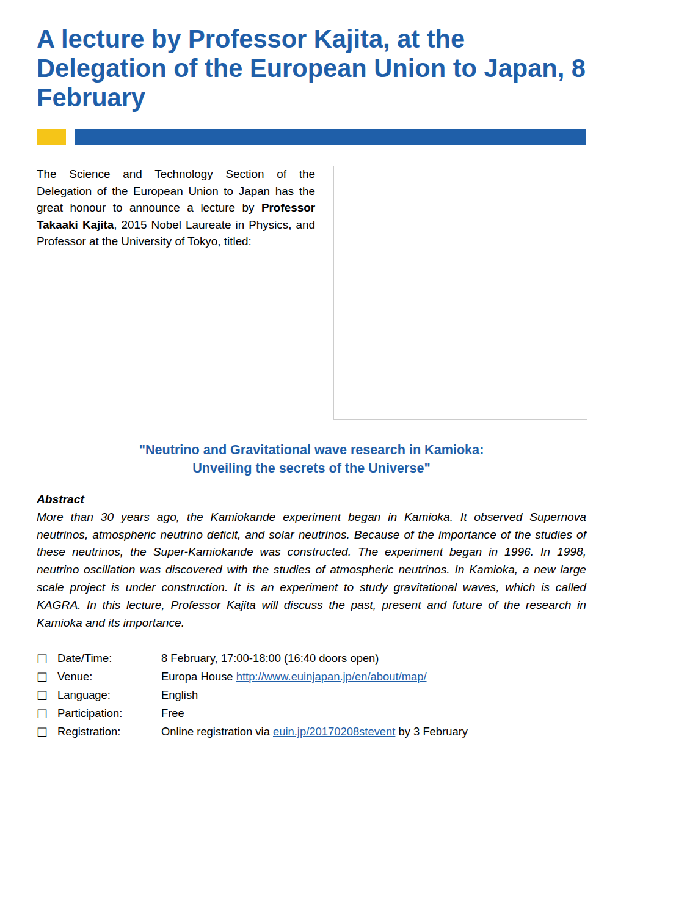A lecture by Professor Kajita, at the Delegation of the European Union to Japan, 8 February
The Science and Technology Section of the Delegation of the European Union to Japan has the great honour to announce a lecture by Professor Takaaki Kajita, 2015 Nobel Laureate in Physics, and Professor at the University of Tokyo, titled:
"Neutrino and Gravitational wave research in Kamioka:
Unveiling the secrets of the Universe"
Abstract
More than 30 years ago, the Kamiokande experiment began in Kamioka. It observed Supernova neutrinos, atmospheric neutrino deficit, and solar neutrinos. Because of the importance of the studies of these neutrinos, the Super-Kamiokande was constructed. The experiment began in 1996. In 1998, neutrino oscillation was discovered with the studies of atmospheric neutrinos. In Kamioka, a new large scale project is under construction. It is an experiment to study gravitational waves, which is called KAGRA. In this lecture, Professor Kajita will discuss the past, present and future of the research in Kamioka and its importance.
| ☐ | Date/Time: | 8 February, 17:00-18:00 (16:40 doors open) |
| ☐ | Venue: | Europa House http://www.euinjapan.jp/en/about/map/ |
| ☐ | Language: | English |
| ☐ | Participation: | Free |
| ☐ | Registration: | Online registration via euin.jp/20170208stevent by 3 February |